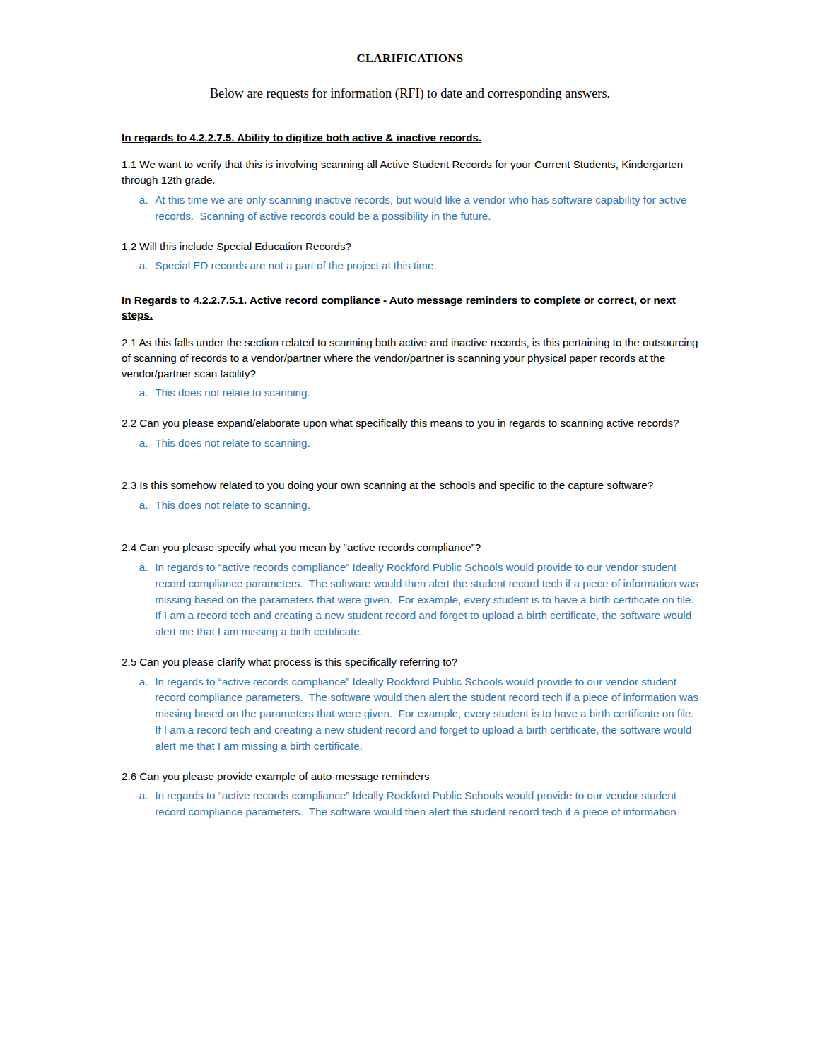CLARIFICATIONS
Below are requests for information (RFI) to date and corresponding answers.
In regards to 4.2.2.7.5. Ability to digitize both active & inactive records.
1.1 We want to verify that this is involving scanning all Active Student Records for your Current Students, Kindergarten through 12th grade.
At this time we are only scanning inactive records, but would like a vendor who has software capability for active records. Scanning of active records could be a possibility in the future.
1.2 Will this include Special Education Records?
Special ED records are not a part of the project at this time.
In Regards to 4.2.2.7.5.1. Active record compliance - Auto message reminders to complete or correct, or next steps.
2.1 As this falls under the section related to scanning both active and inactive records, is this pertaining to the outsourcing of scanning of records to a vendor/partner where the vendor/partner is scanning your physical paper records at the vendor/partner scan facility?
This does not relate to scanning.
2.2 Can you please expand/elaborate upon what specifically this means to you in regards to scanning active records?
This does not relate to scanning.
2.3 Is this somehow related to you doing your own scanning at the schools and specific to the capture software?
This does not relate to scanning.
2.4 Can you please specify what you mean by “active records compliance”?
In regards to “active records compliance” Ideally Rockford Public Schools would provide to our vendor student record compliance parameters. The software would then alert the student record tech if a piece of information was missing based on the parameters that were given. For example, every student is to have a birth certificate on file. If I am a record tech and creating a new student record and forget to upload a birth certificate, the software would alert me that I am missing a birth certificate.
2.5 Can you please clarify what process is this specifically referring to?
In regards to “active records compliance” Ideally Rockford Public Schools would provide to our vendor student record compliance parameters. The software would then alert the student record tech if a piece of information was missing based on the parameters that were given. For example, every student is to have a birth certificate on file. If I am a record tech and creating a new student record and forget to upload a birth certificate, the software would alert me that I am missing a birth certificate.
2.6 Can you please provide example of auto-message reminders
In regards to “active records compliance” Ideally Rockford Public Schools would provide to our vendor student record compliance parameters. The software would then alert the student record tech if a piece of information